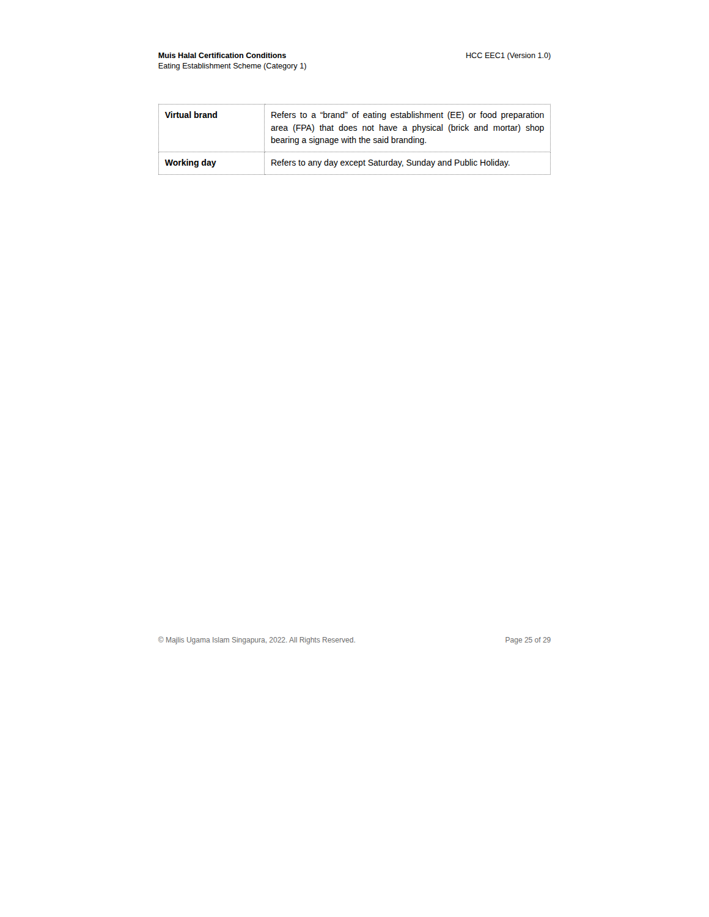Muis Halal Certification Conditions
Eating Establishment Scheme (Category 1)
HCC EEC1 (Version 1.0)
| Virtual brand | Refers to a “brand” of eating establishment (EE) or food preparation area (FPA) that does not have a physical (brick and mortar) shop bearing a signage with the said branding. |
| Working day | Refers to any day except Saturday, Sunday and Public Holiday. |
© Majlis Ugama Islam Singapura, 2022. All Rights Reserved.
Page 25 of 29